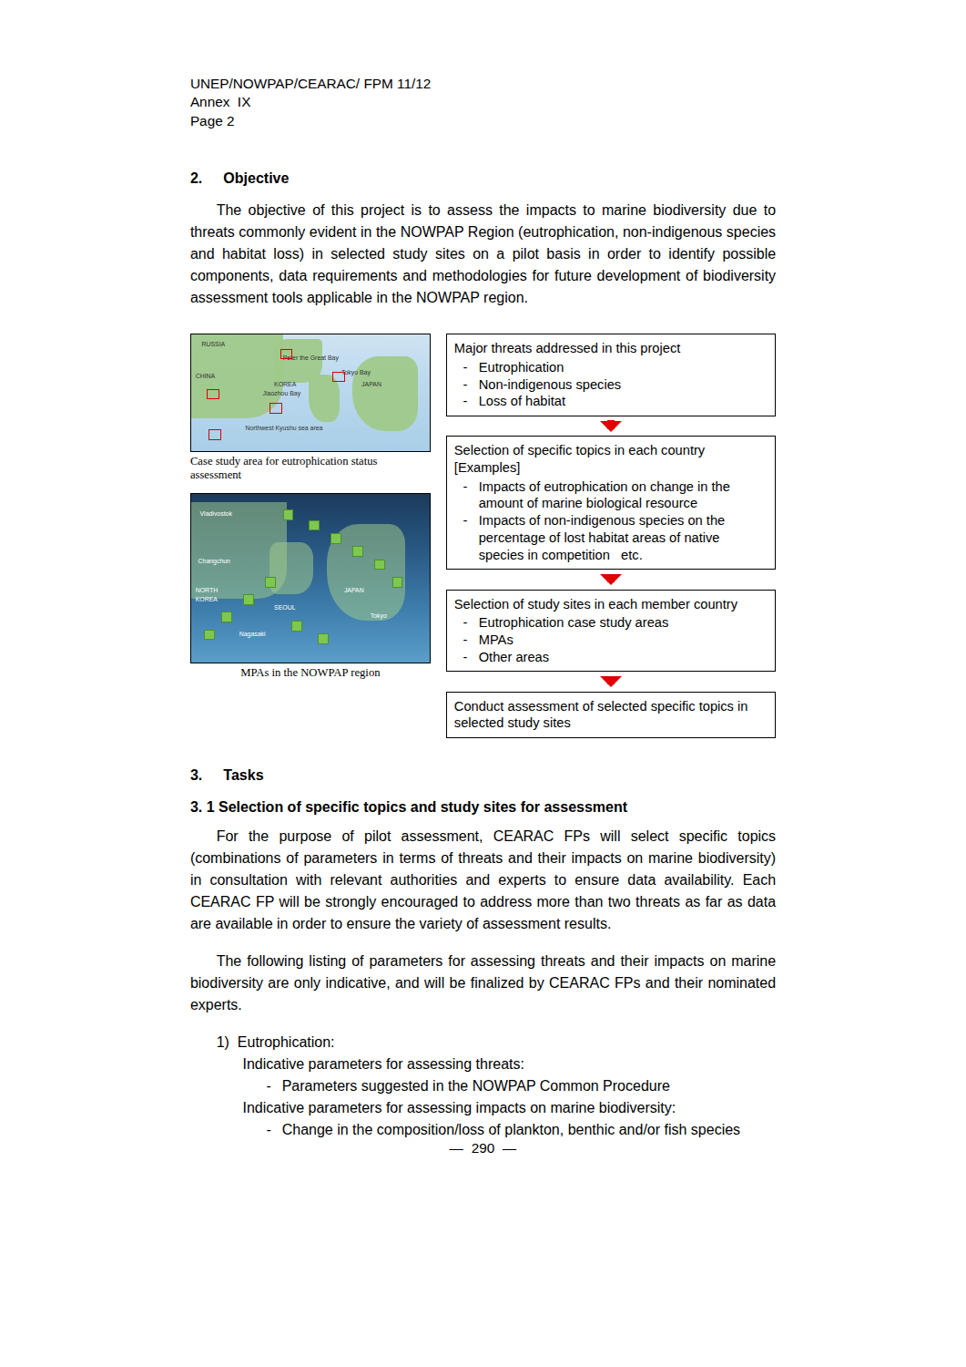UNEP/NOWPAP/CEARAC/ FPM 11/12
Annex IX
Page 2
2. Objective
The objective of this project is to assess the impacts to marine biodiversity due to threats commonly evident in the NOWPAP Region (eutrophication, non-indigenous species and habitat loss) in selected study sites on a pilot basis in order to identify possible components, data requirements and methodologies for future development of biodiversity assessment tools applicable in the NOWPAP region.
RUSSIA
CHINA
KOREA
JAPAN
Peter the Great Bay
Tokyo Bay
Jiaozhou Bay
Northwest Kyushu sea area
Case study area for eutrophication status assessment
Vladivostok
Changchun
NORTH
KOREA
SEOUL
JAPAN
Tokyo
Nagasaki
MPAs in the NOWPAP region
Major threats addressed in this project
Eutrophication
Non-indigenous species
Loss of habitat
Selection of specific topics in each country [Examples]
Impacts of eutrophication on change in the amount of marine biological resource
Impacts of non-indigenous species on the percentage of lost habitat areas of native species in competition etc.
Selection of study sites in each member country
Eutrophication case study areas
MPAs
Other areas
Conduct assessment of selected specific topics in selected study sites
3. Tasks
3. 1 Selection of specific topics and study sites for assessment
For the purpose of pilot assessment, CEARAC FPs will select specific topics (combinations of parameters in terms of threats and their impacts on marine biodiversity) in consultation with relevant authorities and experts to ensure data availability. Each CEARAC FP will be strongly encouraged to address more than two threats as far as data are available in order to ensure the variety of assessment results.
The following listing of parameters for assessing threats and their impacts on marine biodiversity are only indicative, and will be finalized by CEARAC FPs and their nominated experts.
1) Eutrophication:
Indicative parameters for assessing threats:
Parameters suggested in the NOWPAP Common Procedure
Indicative parameters for assessing impacts on marine biodiversity:
Change in the composition/loss of plankton, benthic and/or fish species
— 290 —